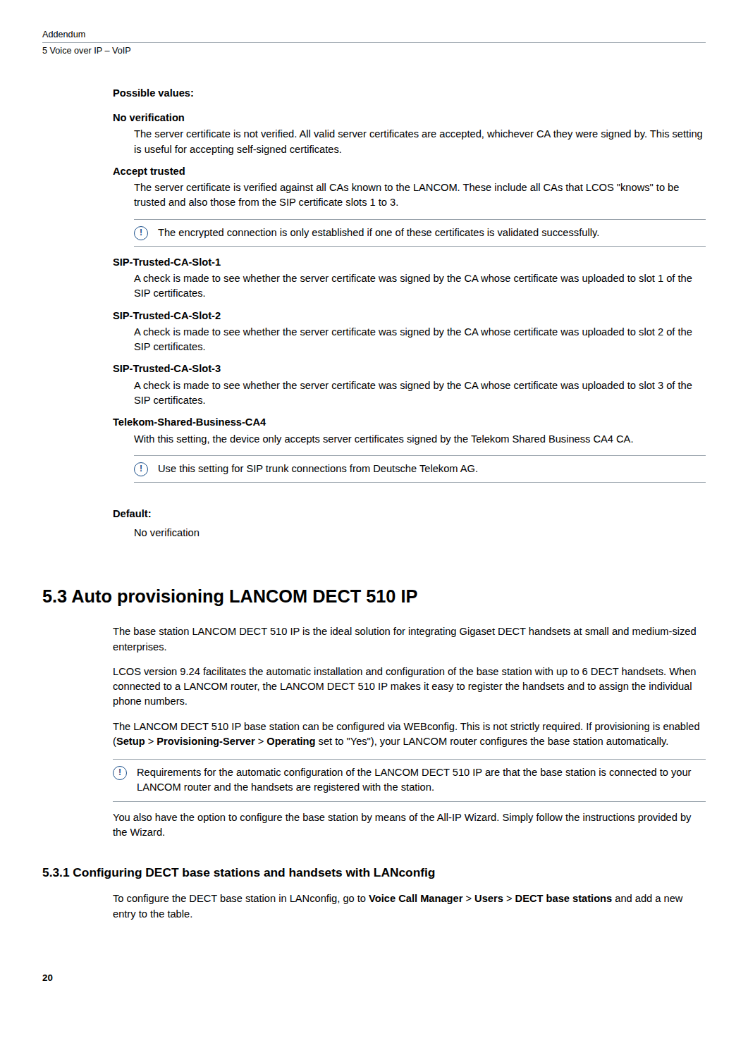Addendum
5 Voice over IP – VoIP
Possible values:
No verification
The server certificate is not verified. All valid server certificates are accepted, whichever CA they were signed by. This setting is useful for accepting self-signed certificates.
Accept trusted
The server certificate is verified against all CAs known to the LANCOM. These include all CAs that LCOS "knows" to be trusted and also those from the SIP certificate slots 1 to 3.
!
The encrypted connection is only established if one of these certificates is validated successfully.
SIP-Trusted-CA-Slot-1
A check is made to see whether the server certificate was signed by the CA whose certificate was uploaded to slot 1 of the SIP certificates.
SIP-Trusted-CA-Slot-2
A check is made to see whether the server certificate was signed by the CA whose certificate was uploaded to slot 2 of the SIP certificates.
SIP-Trusted-CA-Slot-3
A check is made to see whether the server certificate was signed by the CA whose certificate was uploaded to slot 3 of the SIP certificates.
Telekom-Shared-Business-CA4
With this setting, the device only accepts server certificates signed by the Telekom Shared Business CA4 CA.
!
Use this setting for SIP trunk connections from Deutsche Telekom AG.
Default:
No verification
5.3 Auto provisioning LANCOM DECT 510 IP
The base station LANCOM DECT 510 IP is the ideal solution for integrating Gigaset DECT handsets at small and medium-sized enterprises.
LCOS version 9.24 facilitates the automatic installation and configuration of the base station with up to 6 DECT handsets. When connected to a LANCOM router, the LANCOM DECT 510 IP makes it easy to register the handsets and to assign the individual phone numbers.
The LANCOM DECT 510 IP base station can be configured via WEBconfig. This is not strictly required. If provisioning is enabled (Setup > Provisioning-Server > Operating set to "Yes"), your LANCOM router configures the base station automatically.
!
Requirements for the automatic configuration of the LANCOM DECT 510 IP are that the base station is connected to your LANCOM router and the handsets are registered with the station.
You also have the option to configure the base station by means of the All-IP Wizard. Simply follow the instructions provided by the Wizard.
5.3.1 Configuring DECT base stations and handsets with LANconfig
To configure the DECT base station in LANconfig, go to Voice Call Manager > Users > DECT base stations and add a new entry to the table.
20